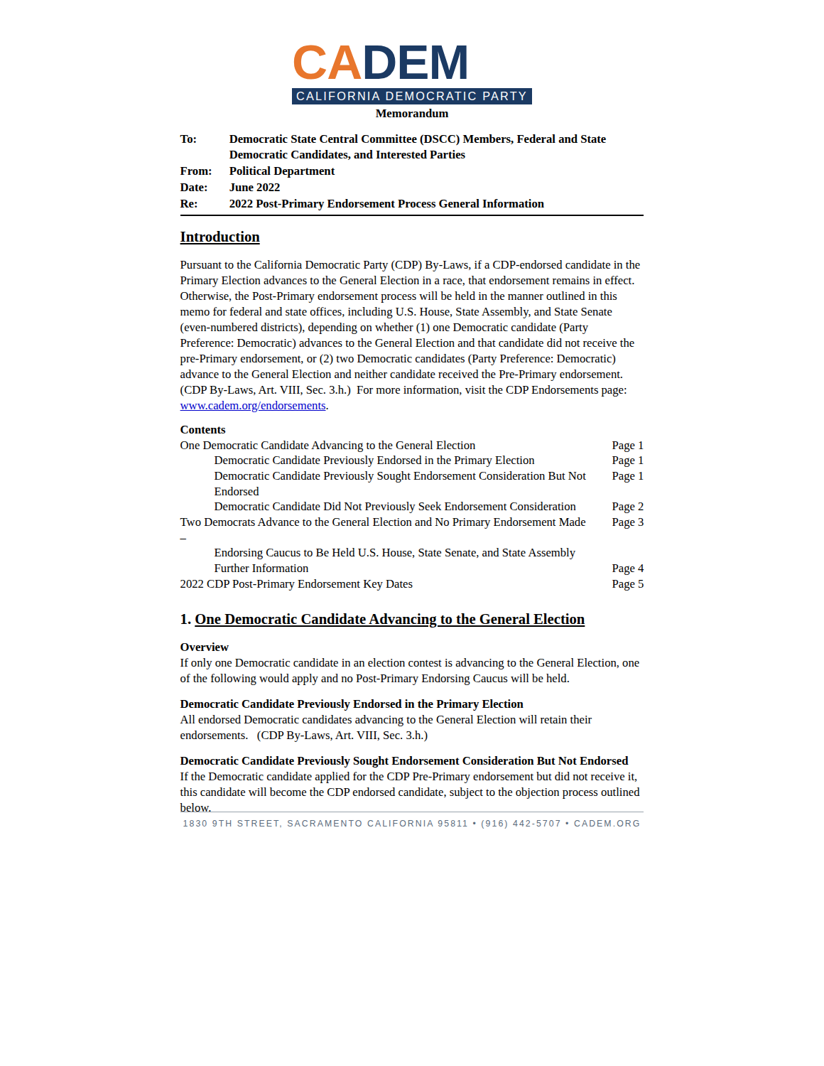CADEM
CALIFORNIA DEMOCRATIC PARTY
Memorandum
| To: | Democratic State Central Committee (DSCC) Members, Federal and State Democratic Candidates, and Interested Parties |
| From: | Political Department |
| Date: | June 2022 |
| Re: | 2022 Post-Primary Endorsement Process General Information |
Introduction
Pursuant to the California Democratic Party (CDP) By-Laws, if a CDP-endorsed candidate in the Primary Election advances to the General Election in a race, that endorsement remains in effect. Otherwise, the Post-Primary endorsement process will be held in the manner outlined in this memo for federal and state offices, including U.S. House, State Assembly, and State Senate (even-numbered districts), depending on whether (1) one Democratic candidate (Party Preference: Democratic) advances to the General Election and that candidate did not receive the pre-Primary endorsement, or (2) two Democratic candidates (Party Preference: Democratic) advance to the General Election and neither candidate received the Pre-Primary endorsement. (CDP By-Laws, Art. VIII, Sec. 3.h.) For more information, visit the CDP Endorsements page: www.cadem.org/endorsements.
Contents
| One Democratic Candidate Advancing to the General Election | Page 1 |
| Democratic Candidate Previously Endorsed in the Primary Election | Page 1 |
| Democratic Candidate Previously Sought Endorsement Consideration But Not Endorsed | Page 1 |
| Democratic Candidate Did Not Previously Seek Endorsement Consideration | Page 2 |
| Two Democrats Advance to the General Election and No Primary Endorsement Made – | Page 3 |
| Endorsing Caucus to Be Held U.S. House, State Senate, and State Assembly | |
| Further Information | Page 4 |
| 2022 CDP Post-Primary Endorsement Key Dates | Page 5 |
1. One Democratic Candidate Advancing to the General Election
Overview
If only one Democratic candidate in an election contest is advancing to the General Election, one of the following would apply and no Post-Primary Endorsing Caucus will be held.
Democratic Candidate Previously Endorsed in the Primary Election
All endorsed Democratic candidates advancing to the General Election will retain their endorsements. (CDP By-Laws, Art. VIII, Sec. 3.h.)
Democratic Candidate Previously Sought Endorsement Consideration But Not Endorsed
If the Democratic candidate applied for the CDP Pre-Primary endorsement but did not receive it, this candidate will become the CDP endorsed candidate, subject to the objection process outlined below.
1830 9TH STREET, SACRAMENTO CALIFORNIA 95811 • (916) 442-5707 • CADEM.ORG